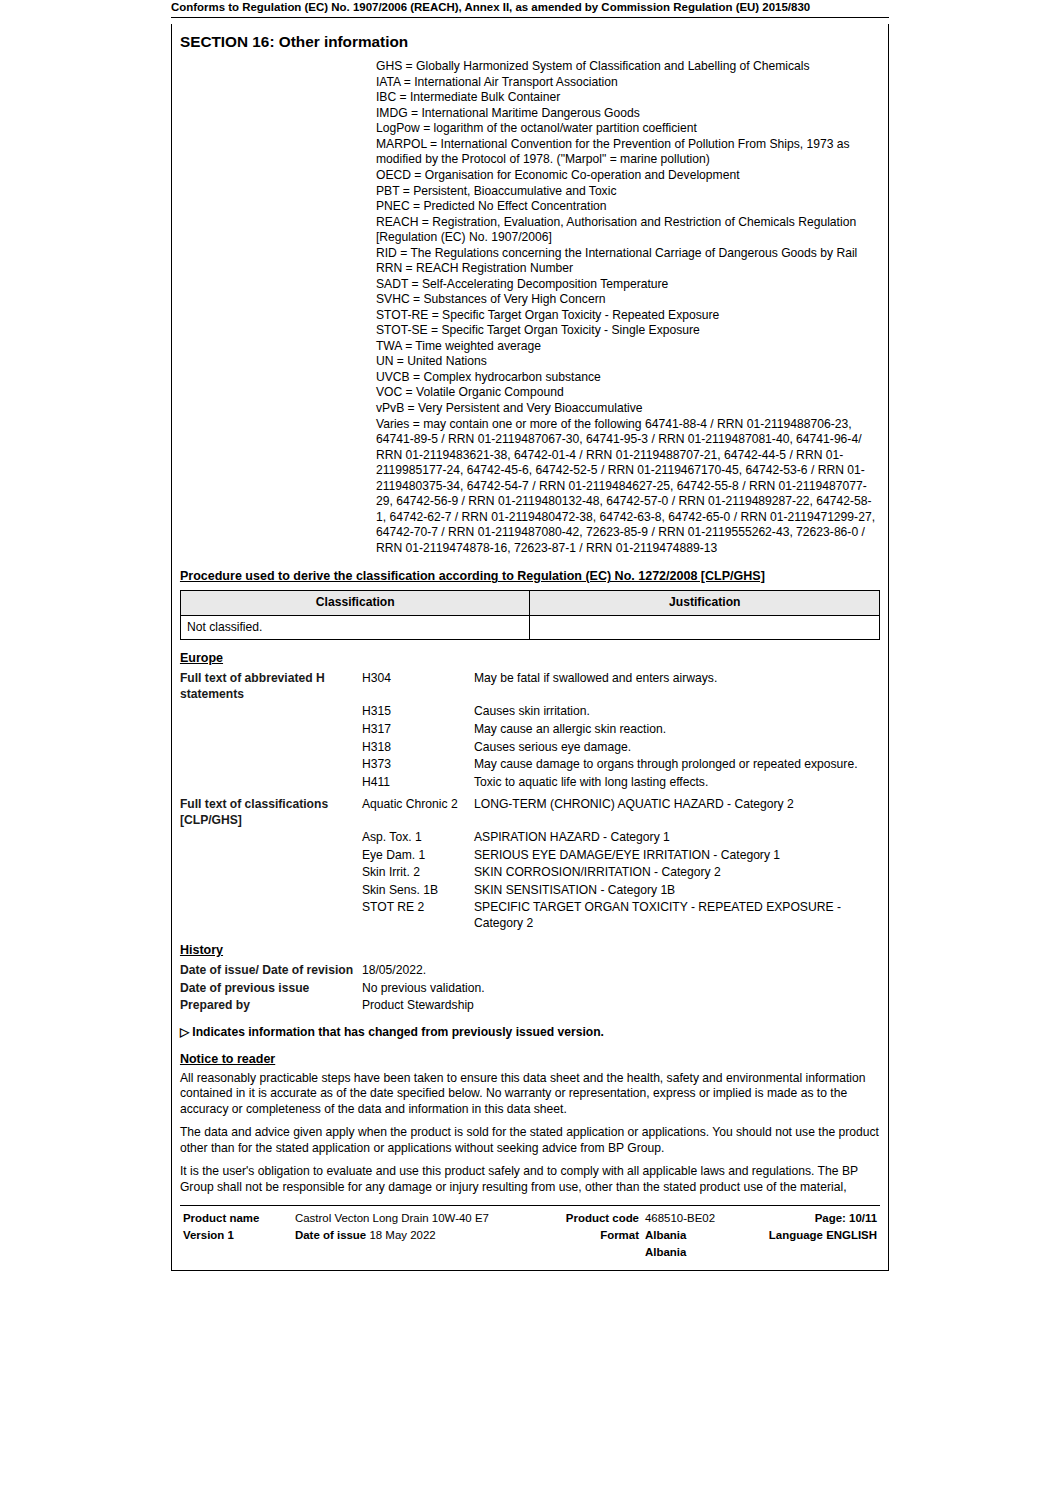Conforms to Regulation (EC) No. 1907/2006 (REACH), Annex II, as amended by Commission Regulation (EU) 2015/830
SECTION 16: Other information
GHS = Globally Harmonized System of Classification and Labelling of Chemicals
IATA = International Air Transport Association
IBC = Intermediate Bulk Container
IMDG = International Maritime Dangerous Goods
LogPow = logarithm of the octanol/water partition coefficient
MARPOL = International Convention for the Prevention of Pollution From Ships, 1973 as modified by the Protocol of 1978. ("Marpol" = marine pollution)
OECD = Organisation for Economic Co-operation and Development
PBT = Persistent, Bioaccumulative and Toxic
PNEC = Predicted No Effect Concentration
REACH = Registration, Evaluation, Authorisation and Restriction of Chemicals Regulation [Regulation (EC) No. 1907/2006]
RID = The Regulations concerning the International Carriage of Dangerous Goods by Rail
RRN = REACH Registration Number
SADT = Self-Accelerating Decomposition Temperature
SVHC = Substances of Very High Concern
STOT-RE = Specific Target Organ Toxicity - Repeated Exposure
STOT-SE = Specific Target Organ Toxicity - Single Exposure
TWA = Time weighted average
UN = United Nations
UVCB = Complex hydrocarbon substance
VOC = Volatile Organic Compound
vPvB = Very Persistent and Very Bioaccumulative
Varies = may contain one or more of the following 64741-88-4 / RRN 01-2119488706-23, 64741-89-5 / RRN 01-2119487067-30, 64741-95-3 / RRN 01-2119487081-40, 64741-96-4/ RRN 01-2119483621-38, 64742-01-4 / RRN 01-2119488707-21, 64742-44-5 / RRN 01-2119985177-24, 64742-45-6, 64742-52-5 / RRN 01-2119467170-45, 64742-53-6 / RRN 01-2119480375-34, 64742-54-7 / RRN 01-2119484627-25, 64742-55-8 / RRN 01-2119487077-29, 64742-56-9 / RRN 01-2119480132-48, 64742-57-0 / RRN 01-2119489287-22, 64742-58-1, 64742-62-7 / RRN 01-2119480472-38, 64742-63-8, 64742-65-0 / RRN 01-2119471299-27, 64742-70-7 / RRN 01-2119487080-42, 72623-85-9 / RRN 01-2119555262-43, 72623-86-0 / RRN 01-2119474878-16, 72623-87-1 / RRN 01-2119474889-13
Procedure used to derive the classification according to Regulation (EC) No. 1272/2008 [CLP/GHS]
| Classification | Justification |
| --- | --- |
| Not classified. | |
Europe
| Full text of abbreviated H statements | H304 | May be fatal if swallowed and enters airways. |
| | H315 | Causes skin irritation. |
| | H317 | May cause an allergic skin reaction. |
| | H318 | Causes serious eye damage. |
| | H373 | May cause damage to organs through prolonged or repeated exposure. |
| | H411 | Toxic to aquatic life with long lasting effects. |
| Full text of classifications [CLP/GHS] | Aquatic Chronic 2 | LONG-TERM (CHRONIC) AQUATIC HAZARD - Category 2 |
| | Asp. Tox. 1 | ASPIRATION HAZARD - Category 1 |
| | Eye Dam. 1 | SERIOUS EYE DAMAGE/EYE IRRITATION - Category 1 |
| | Skin Irrit. 2 | SKIN CORROSION/IRRITATION - Category 2 |
| | Skin Sens. 1B | SKIN SENSITISATION - Category 1B |
| | STOT RE 2 | SPECIFIC TARGET ORGAN TOXICITY - REPEATED EXPOSURE - Category 2 |
History
| Date of issue/ Date of revision | 18/05/2022. |
| Date of previous issue | No previous validation. |
| Prepared by | Product Stewardship |
▷ Indicates information that has changed from previously issued version.
Notice to reader
All reasonably practicable steps have been taken to ensure this data sheet and the health, safety and environmental information contained in it is accurate as of the date specified below. No warranty or representation, express or implied is made as to the accuracy or completeness of the data and information in this data sheet.
The data and advice given apply when the product is sold for the stated application or applications. You should not use the product other than for the stated application or applications without seeking advice from BP Group.
It is the user's obligation to evaluate and use this product safely and to comply with all applicable laws and regulations. The BP Group shall not be responsible for any damage or injury resulting from use, other than the stated product use of the material,
| Product name | Castrol Vecton Long Drain 10W-40 E7 | Product code | 468510-BE02 | Page: 10/11 |
| Version 1 | Date of issue 18 May 2022 | Format | Albania | Language ENGLISH |
| | | | Albania | |